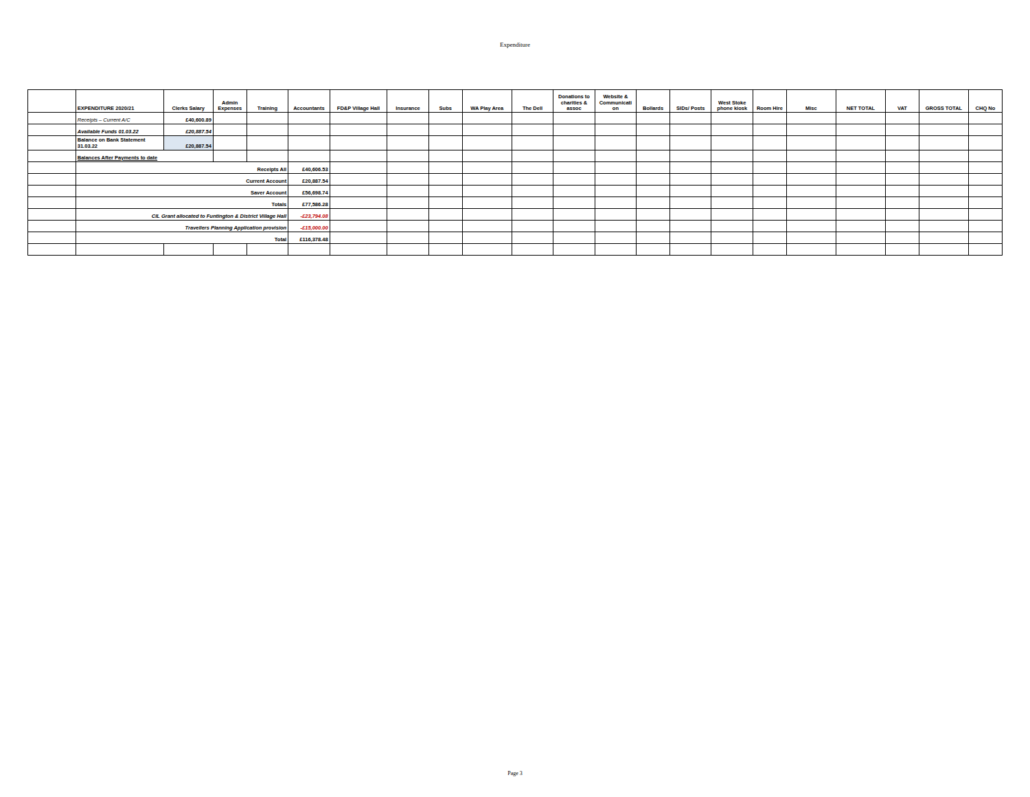Expenditure
| | | Clerks Salary | Admin Expenses | Training | Accountants | FD&P Village Hall | Insurance | Subs | WA Play Area | The Dell | Donations to charities & assoc | Website & Communicati on | Bollards | SIDs/ Posts | West Stoke phone kiosk | Room Hire | Misc | NET TOTAL | VAT | GROSS TOTAL | CHQ No |
| --- | --- | --- | --- | --- | --- | --- | --- | --- | --- | --- | --- | --- | --- | --- | --- | --- | --- | --- | --- | --- | --- |
| EXPENDITURE 2020/21 |
| | Receipts – Current A/C | £40,600.89 | | | | | | | | | | | | | | | | | | | |
| | Available Funds 01.03.22 | £20,887.54 | | | | | | | | | | | | | | | | | | | |
| | Balance on Bank Statement 31.03.22 | £20,887.54 | | | | | | | | | | | | | | | | | | | |
| | Balances After Payments to date | | | | | | | | | | | | | | | | | | | |
| | Receipts All | £40,606.53 | | | | | | | | | | | | | | | | |
| | Current Account | £20,887.54 | | | | | | | | | | | | | | | | |
| | Saver Account | £56,698.74 | | | | | | | | | | | | | | | | |
| | Totals | £77,586.28 | | | | | | | | | | | | | | | | |
| | CIL Grant allocated to Funtington & District Village Hall | -£23,794.08 | | | | | | | | | | | | | | | | |
| | Travellers Planning Application provision | -£15,000.00 | | | | | | | | | | | | | | | | |
| | Total | £116,378.48 | | | | | | | | | | | | | | | | |
Page 3